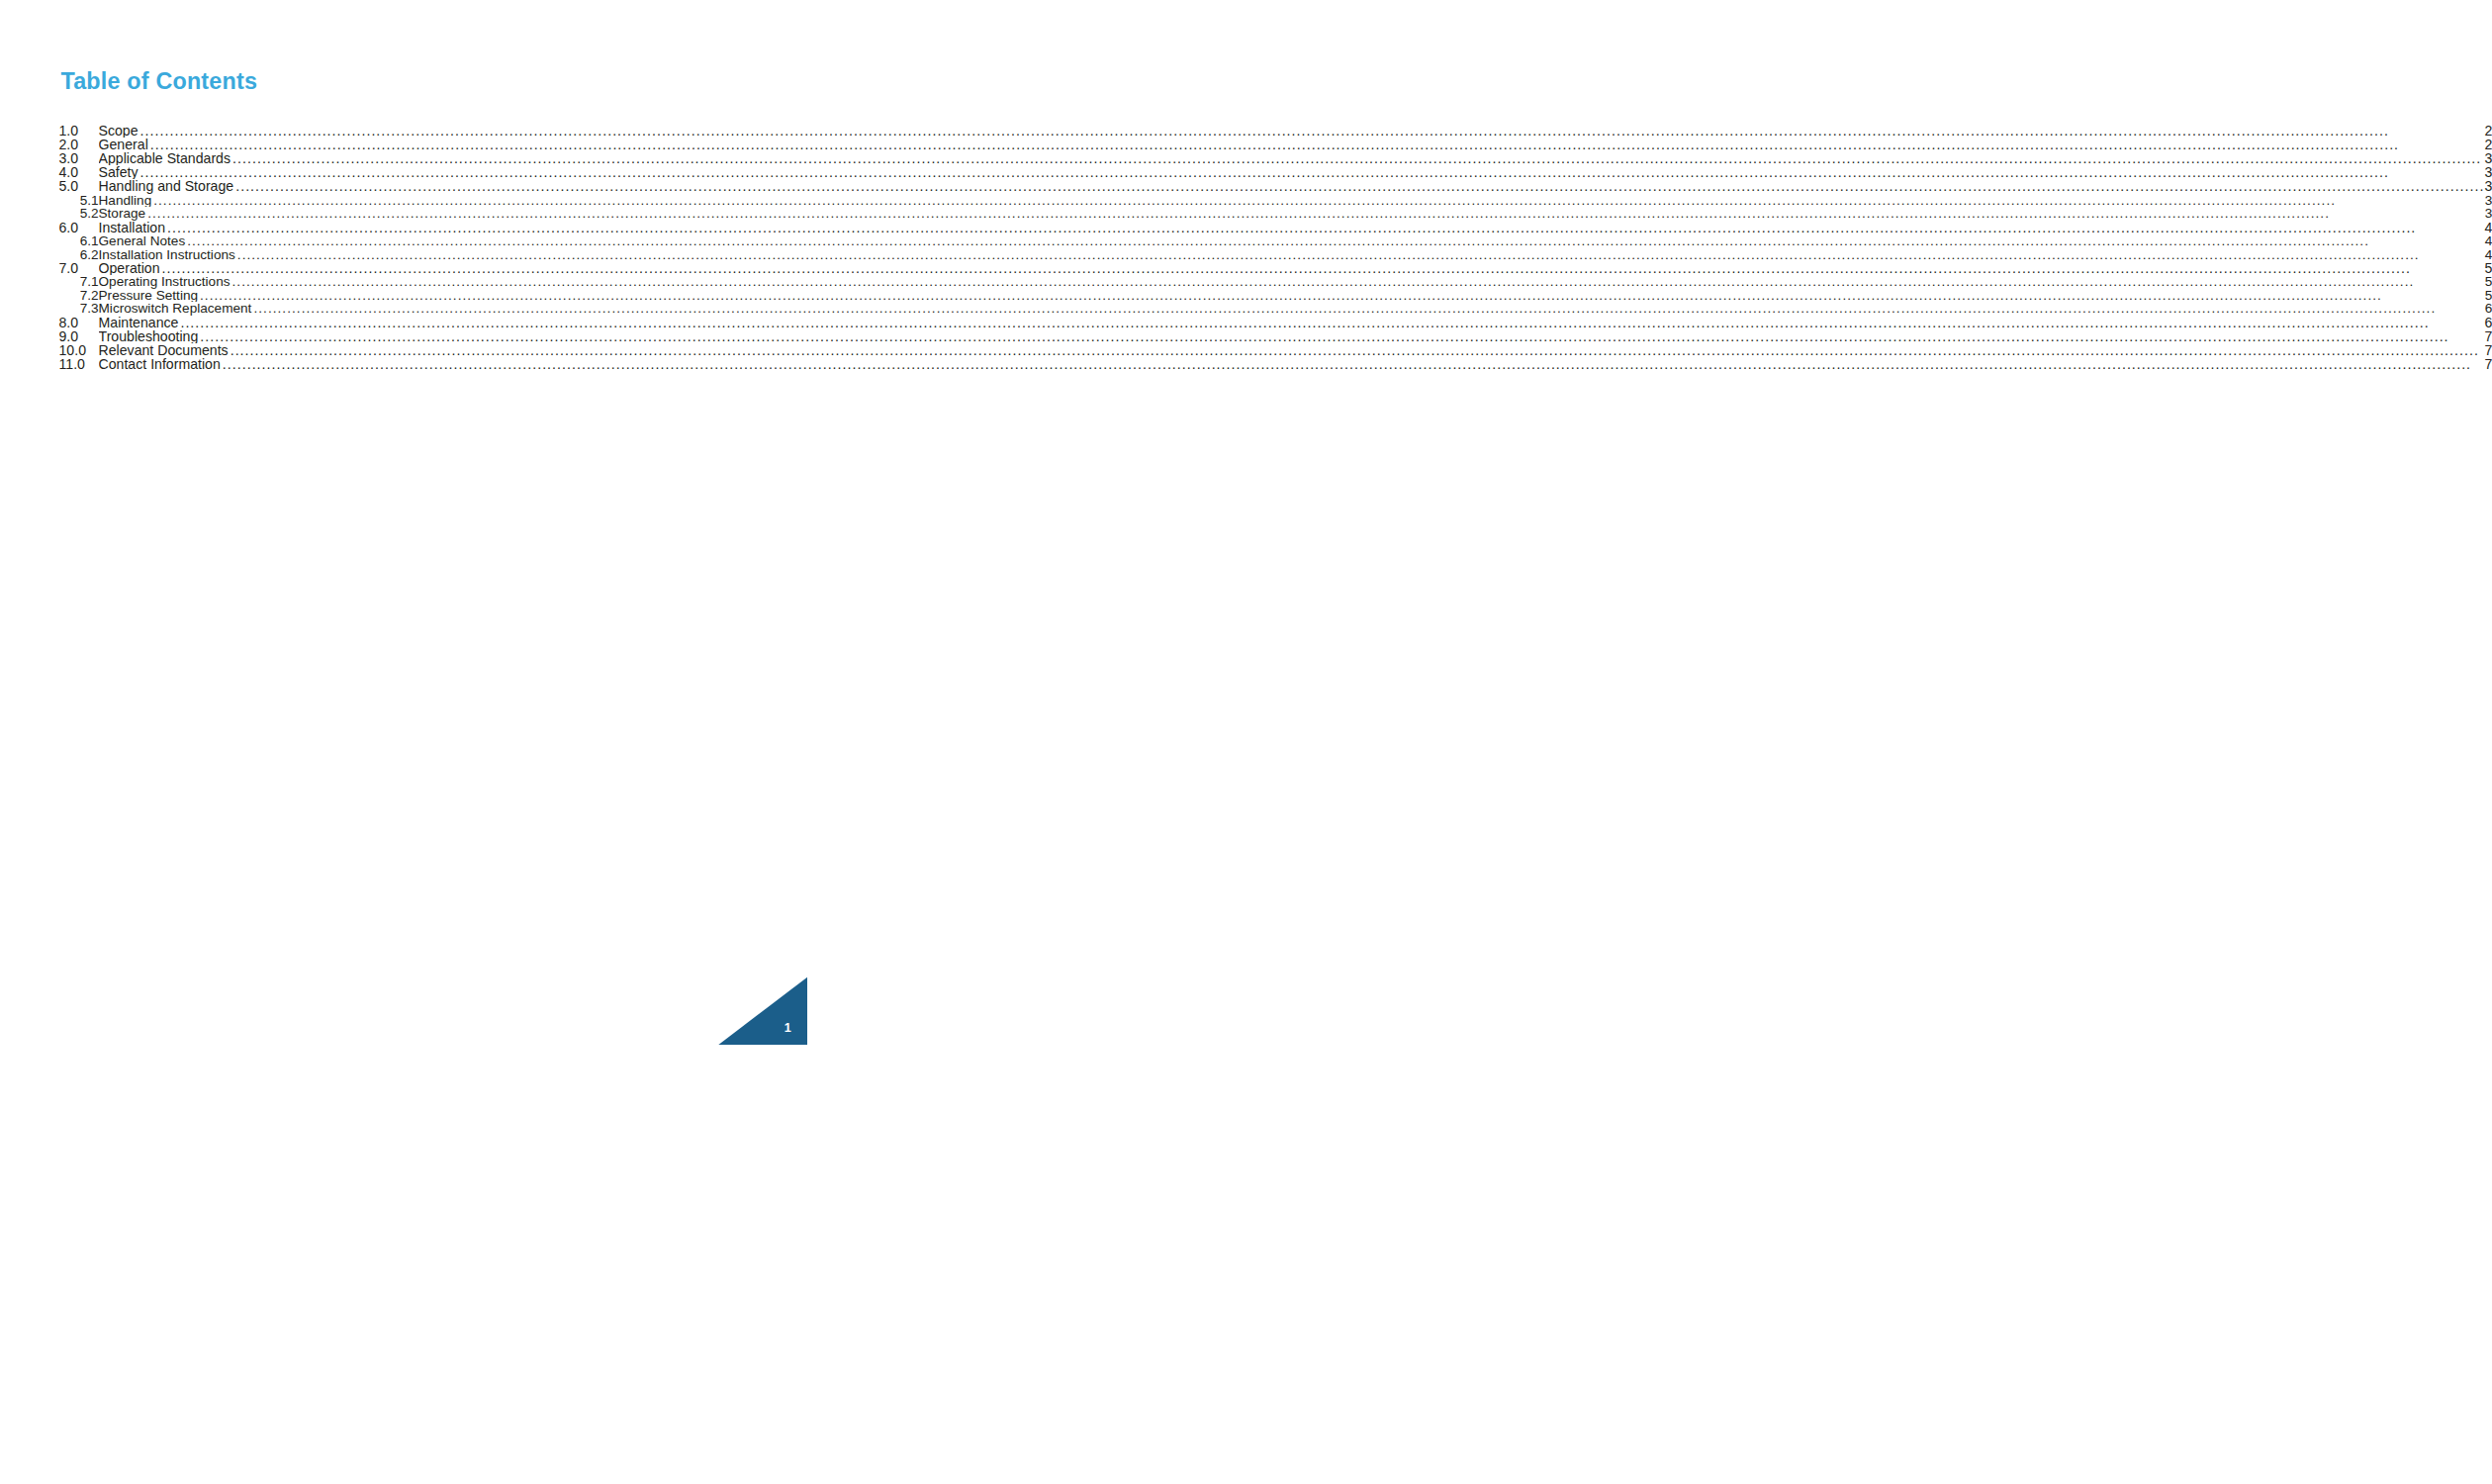Table of Contents
| 1.0 | Scope | 2 |
| 2.0 | General | 2 |
| 3.0 | Applicable Standards | 3 |
| 4.0 | Safety | 3 |
| 5.0 | Handling and Storage | 3 |
| 5.1 | Handling | 3 |
| 5.2 | Storage | 3 |
| 6.0 | Installation | 4 |
| 6.1 | General Notes | 4 |
| 6.2 | Installation Instructions | 4 |
| 7.0 | Operation | 5 |
| 7.1 | Operating Instructions | 5 |
| 7.2 | Pressure Setting | 5 |
| 7.3 | Microswitch Replacement | 6 |
| 8.0 | Maintenance | 6 |
| 9.0 | Troubleshooting | 7 |
| 10.0 | Relevant Documents | 7 |
| 11.0 | Contact Information | 7 |
1